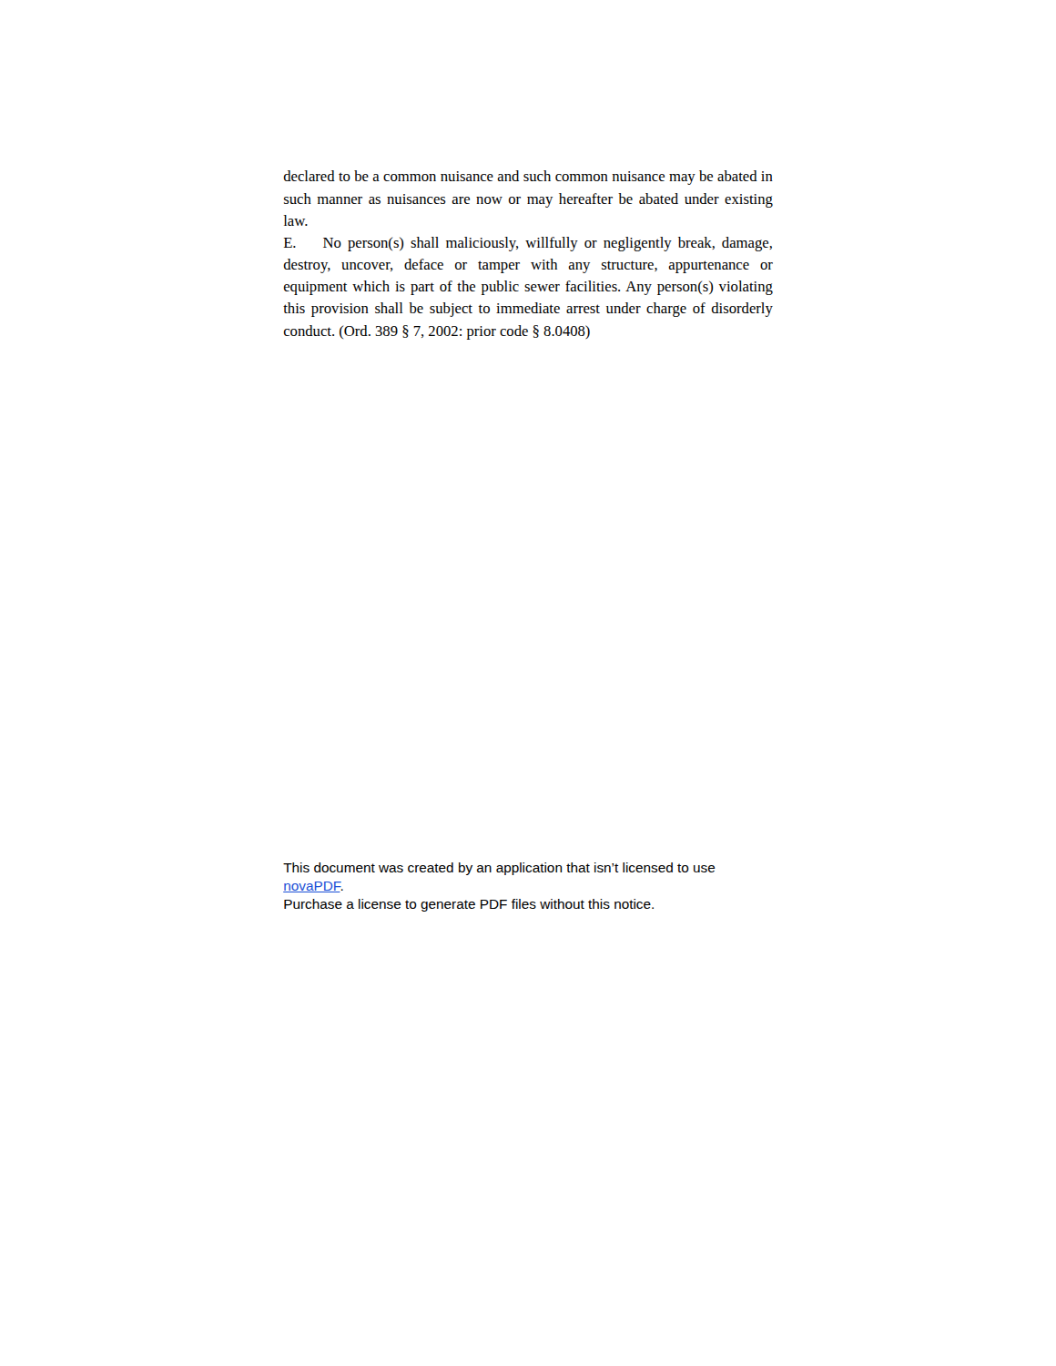declared to be a common nuisance and such common nuisance may be abated in such manner as nuisances are now or may hereafter be abated under existing law.
E. No person(s) shall maliciously, willfully or negligently break, damage, destroy, uncover, deface or tamper with any structure, appurtenance or equipment which is part of the public sewer facilities. Any person(s) violating this provision shall be subject to immediate arrest under charge of disorderly conduct. (Ord. 389 § 7, 2002: prior code § 8.0408)
This document was created by an application that isn’t licensed to use novaPDF.
Purchase a license to generate PDF files without this notice.